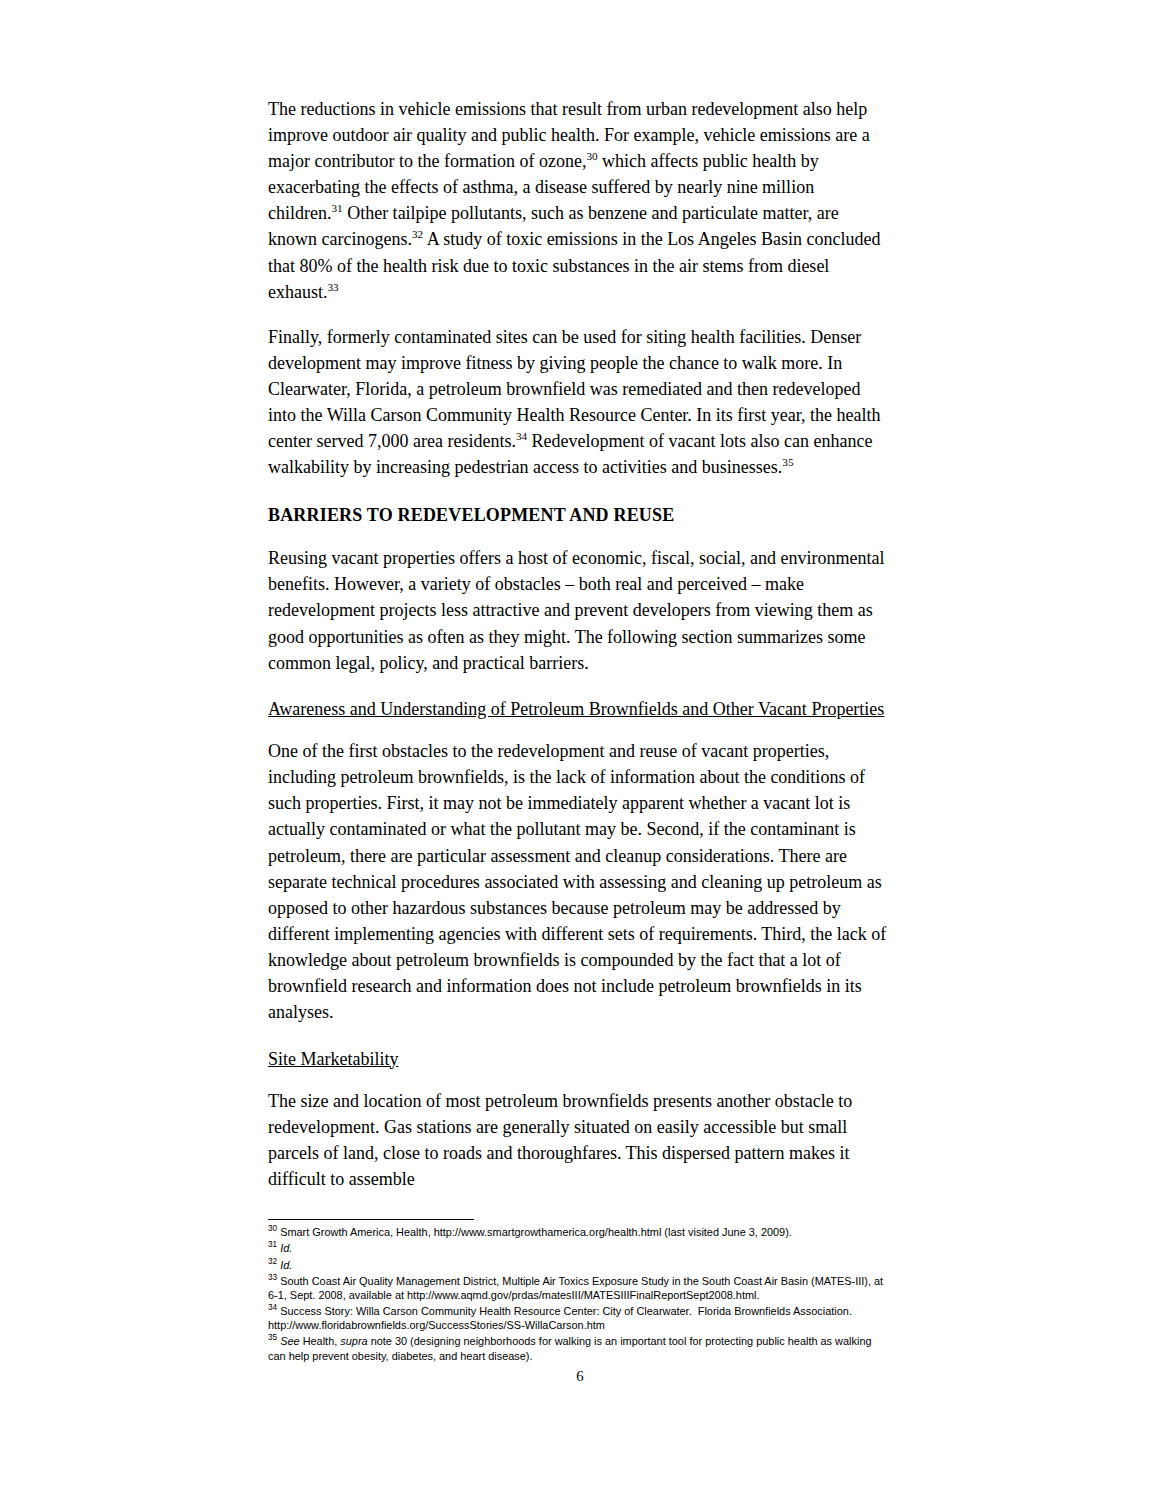The reductions in vehicle emissions that result from urban redevelopment also help improve outdoor air quality and public health. For example, vehicle emissions are a major contributor to the formation of ozone,30 which affects public health by exacerbating the effects of asthma, a disease suffered by nearly nine million children.31 Other tailpipe pollutants, such as benzene and particulate matter, are known carcinogens.32 A study of toxic emissions in the Los Angeles Basin concluded that 80% of the health risk due to toxic substances in the air stems from diesel exhaust.33
Finally, formerly contaminated sites can be used for siting health facilities. Denser development may improve fitness by giving people the chance to walk more. In Clearwater, Florida, a petroleum brownfield was remediated and then redeveloped into the Willa Carson Community Health Resource Center. In its first year, the health center served 7,000 area residents.34 Redevelopment of vacant lots also can enhance walkability by increasing pedestrian access to activities and businesses.35
BARRIERS TO REDEVELOPMENT AND REUSE
Reusing vacant properties offers a host of economic, fiscal, social, and environmental benefits. However, a variety of obstacles – both real and perceived – make redevelopment projects less attractive and prevent developers from viewing them as good opportunities as often as they might. The following section summarizes some common legal, policy, and practical barriers.
Awareness and Understanding of Petroleum Brownfields and Other Vacant Properties
One of the first obstacles to the redevelopment and reuse of vacant properties, including petroleum brownfields, is the lack of information about the conditions of such properties. First, it may not be immediately apparent whether a vacant lot is actually contaminated or what the pollutant may be. Second, if the contaminant is petroleum, there are particular assessment and cleanup considerations. There are separate technical procedures associated with assessing and cleaning up petroleum as opposed to other hazardous substances because petroleum may be addressed by different implementing agencies with different sets of requirements. Third, the lack of knowledge about petroleum brownfields is compounded by the fact that a lot of brownfield research and information does not include petroleum brownfields in its analyses.
Site Marketability
The size and location of most petroleum brownfields presents another obstacle to redevelopment. Gas stations are generally situated on easily accessible but small parcels of land, close to roads and thoroughfares. This dispersed pattern makes it difficult to assemble
30 Smart Growth America, Health, http://www.smartgrowthamerica.org/health.html (last visited June 3, 2009).
31 Id.
32 Id.
33 South Coast Air Quality Management District, Multiple Air Toxics Exposure Study in the South Coast Air Basin (MATES-III), at 6-1, Sept. 2008, available at http://www.aqmd.gov/prdas/matesIII/MATESIIIFinalReportSept2008.html.
34 Success Story: Willa Carson Community Health Resource Center: City of Clearwater. Florida Brownfields Association. http://www.floridabrownfields.org/SuccessStories/SS-WillaCarson.htm
35 See Health, supra note 30 (designing neighborhoods for walking is an important tool for protecting public health as walking can help prevent obesity, diabetes, and heart disease).
6